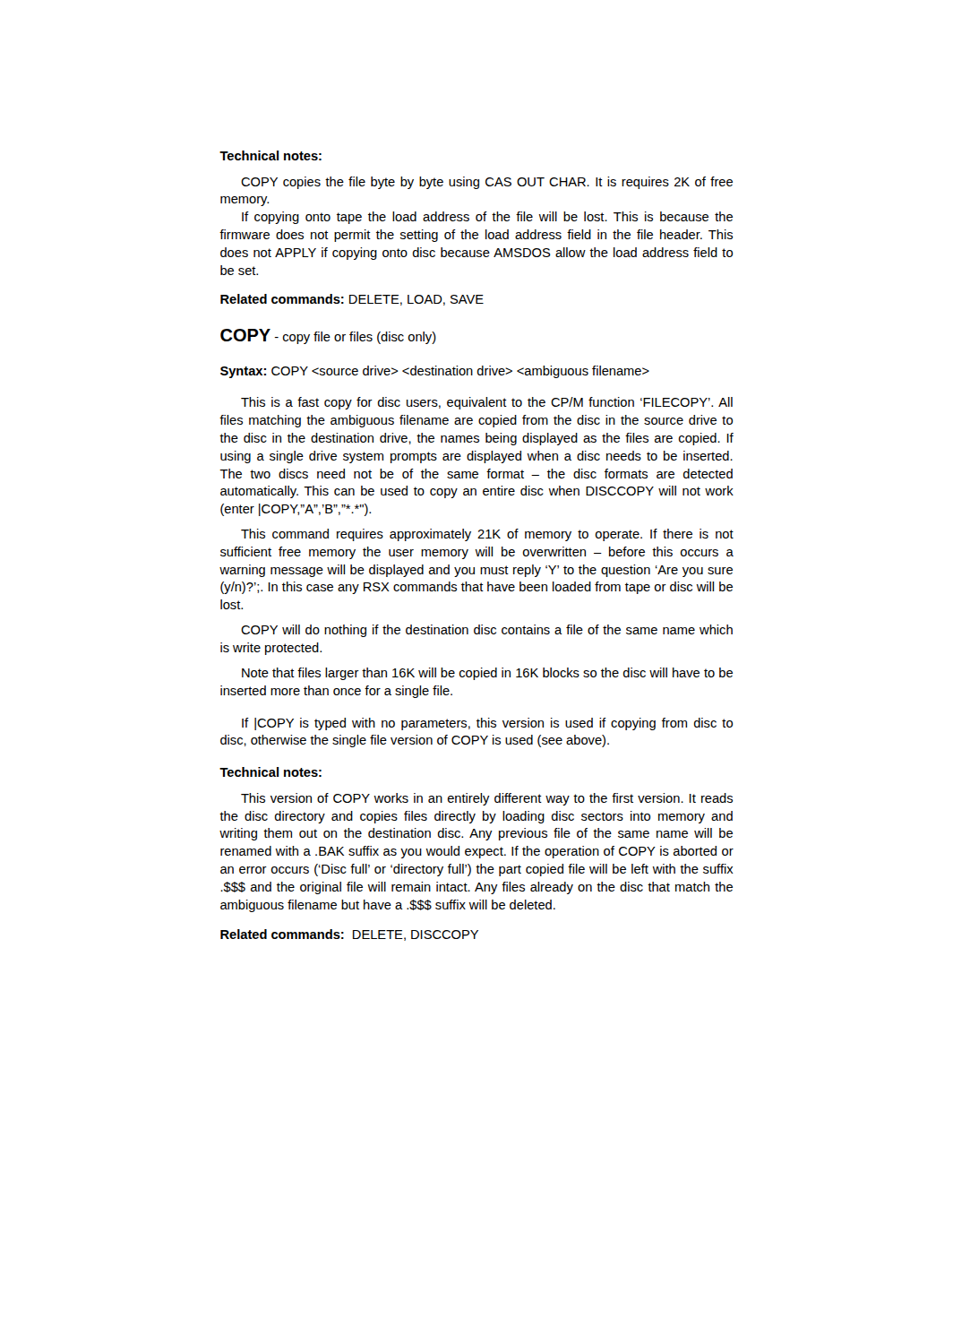Technical notes:
COPY copies the file byte by byte using CAS OUT CHAR. It is requires 2K of free memory.
If copying onto tape the load address of the file will be lost. This is because the firmware does not permit the setting of the load address field in the file header. This does not APPLY if copying onto disc because AMSDOS allow the load address field to be set.
Related commands: DELETE, LOAD, SAVE
COPY - copy file or files (disc only)
Syntax: COPY <source drive> <destination drive> <ambiguous filename>
This is a fast copy for disc users, equivalent to the CP/M function ‘FILECOPY’. All files matching the ambiguous filename are copied from the disc in the source drive to the disc in the destination drive, the names being displayed as the files are copied. If using a single drive system prompts are displayed when a disc needs to be inserted. The two discs need not be of the same format – the disc formats are detected automatically. This can be used to copy an entire disc when DISCCOPY will not work (enter |COPY,”A”,’B”,”*.*").
This command requires approximately 21K of memory to operate. If there is not sufficient free memory the user memory will be overwritten – before this occurs a warning message will be displayed and you must reply ‘Y’ to the question ‘Are you sure (y/n)?’;. In this case any RSX commands that have been loaded from tape or disc will be lost.
COPY will do nothing if the destination disc contains a file of the same name which is write protected.
Note that files larger than 16K will be copied in 16K blocks so the disc will have to be inserted more than once for a single file.
If |COPY is typed with no parameters, this version is used if copying from disc to disc, otherwise the single file version of COPY is used (see above).
Technical notes:
This version of COPY works in an entirely different way to the first version. It reads the disc directory and copies files directly by loading disc sectors into memory and writing them out on the destination disc. Any previous file of the same name will be renamed with a .BAK suffix as you would expect. If the operation of COPY is aborted or an error occurs (‘Disc full’ or ‘directory full’) the part copied file will be left with the suffix .$$$ and the original file will remain intact. Any files already on the disc that match the ambiguous filename but have a .$$$ suffix will be deleted.
Related commands: DELETE, DISCCOPY